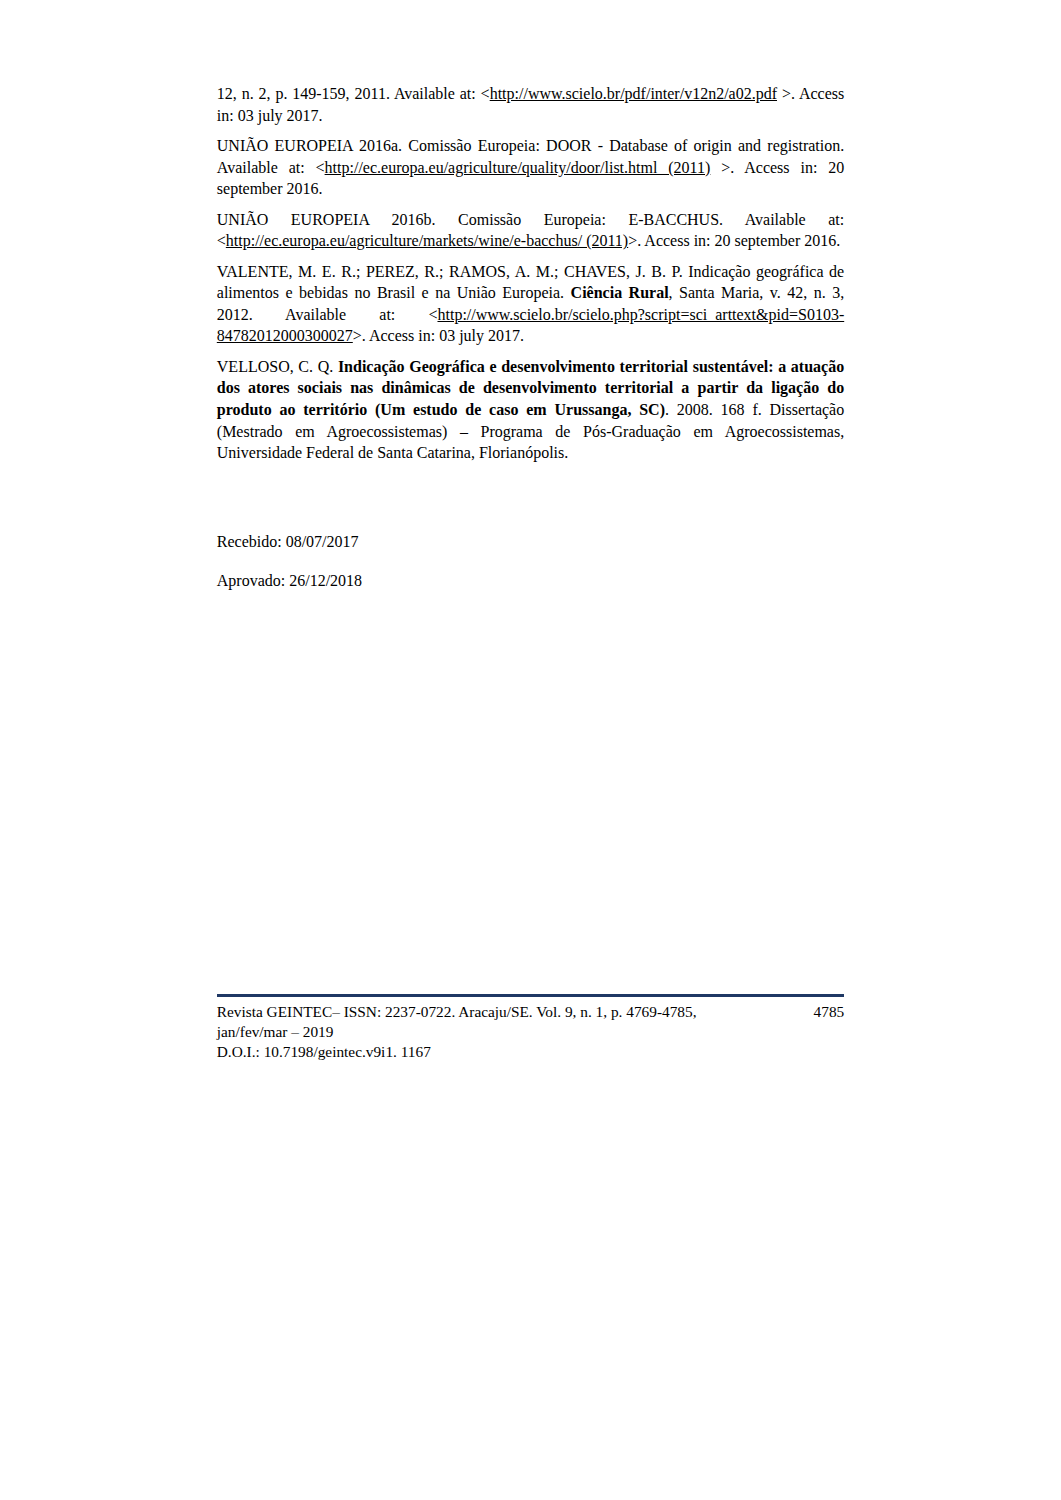12, n. 2, p. 149-159, 2011. Available at: <http://www.scielo.br/pdf/inter/v12n2/a02.pdf >. Access in: 03 july 2017.
UNIÃO EUROPEIA 2016a. Comissão Europeia: DOOR - Database of origin and registration. Available at: <http://ec.europa.eu/agriculture/quality/door/list.html (2011) >. Access in: 20 september 2016.
UNIÃO EUROPEIA 2016b. Comissão Europeia: E-BACCHUS. Available at: <http://ec.europa.eu/agriculture/markets/wine/e-bacchus/ (2011)>. Access in: 20 september 2016.
VALENTE, M. E. R.; PEREZ, R.; RAMOS, A. M.; CHAVES, J. B. P. Indicação geográfica de alimentos e bebidas no Brasil e na União Europeia. Ciência Rural, Santa Maria, v. 42, n. 3, 2012. Available at: <http://www.scielo.br/scielo.php?script=sci_arttext&pid=S0103-84782012000300027>. Access in: 03 july 2017.
VELLOSO, C. Q. Indicação Geográfica e desenvolvimento territorial sustentável: a atuação dos atores sociais nas dinâmicas de desenvolvimento territorial a partir da ligação do produto ao território (Um estudo de caso em Urussanga, SC). 2008. 168 f. Dissertação (Mestrado em Agroecossistemas) – Programa de Pós-Graduação em Agroecossistemas, Universidade Federal de Santa Catarina, Florianópolis.
Recebido: 08/07/2017
Aprovado: 26/12/2018
Revista GEINTEC– ISSN: 2237-0722. Aracaju/SE. Vol. 9, n. 1, p. 4769-4785, jan/fev/mar – 2019
D.O.I.: 10.7198/geintec.v9i1. 1167
4785